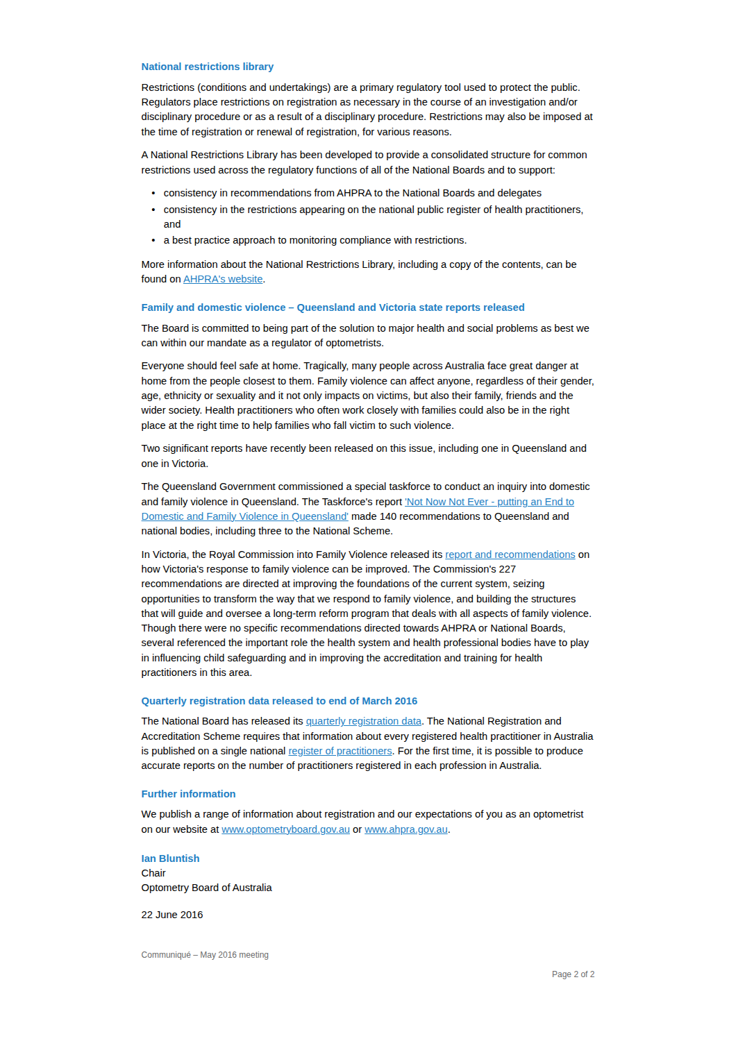National restrictions library
Restrictions (conditions and undertakings) are a primary regulatory tool used to protect the public. Regulators place restrictions on registration as necessary in the course of an investigation and/or disciplinary procedure or as a result of a disciplinary procedure. Restrictions may also be imposed at the time of registration or renewal of registration, for various reasons.
A National Restrictions Library has been developed to provide a consolidated structure for common restrictions used across the regulatory functions of all of the National Boards and to support:
consistency in recommendations from AHPRA to the National Boards and delegates
consistency in the restrictions appearing on the national public register of health practitioners, and
a best practice approach to monitoring compliance with restrictions.
More information about the National Restrictions Library, including a copy of the contents, can be found on AHPRA's website.
Family and domestic violence – Queensland and Victoria state reports released
The Board is committed to being part of the solution to major health and social problems as best we can within our mandate as a regulator of optometrists.
Everyone should feel safe at home. Tragically, many people across Australia face great danger at home from the people closest to them. Family violence can affect anyone, regardless of their gender, age, ethnicity or sexuality and it not only impacts on victims, but also their family, friends and the wider society. Health practitioners who often work closely with families could also be in the right place at the right time to help families who fall victim to such violence.
Two significant reports have recently been released on this issue, including one in Queensland and one in Victoria.
The Queensland Government commissioned a special taskforce to conduct an inquiry into domestic and family violence in Queensland. The Taskforce's report 'Not Now Not Ever - putting an End to Domestic and Family Violence in Queensland' made 140 recommendations to Queensland and national bodies, including three to the National Scheme.
In Victoria, the Royal Commission into Family Violence released its report and recommendations on how Victoria's response to family violence can be improved. The Commission's 227 recommendations are directed at improving the foundations of the current system, seizing opportunities to transform the way that we respond to family violence, and building the structures that will guide and oversee a long-term reform program that deals with all aspects of family violence. Though there were no specific recommendations directed towards AHPRA or National Boards, several referenced the important role the health system and health professional bodies have to play in influencing child safeguarding and in improving the accreditation and training for health practitioners in this area.
Quarterly registration data released to end of March 2016
The National Board has released its quarterly registration data. The National Registration and Accreditation Scheme requires that information about every registered health practitioner in Australia is published on a single national register of practitioners. For the first time, it is possible to produce accurate reports on the number of practitioners registered in each profession in Australia.
Further information
We publish a range of information about registration and our expectations of you as an optometrist on our website at www.optometryboard.gov.au or www.ahpra.gov.au.
Ian Bluntish
Chair
Optometry Board of Australia
22 June 2016
Communiqué – May 2016 meeting Page 2 of 2